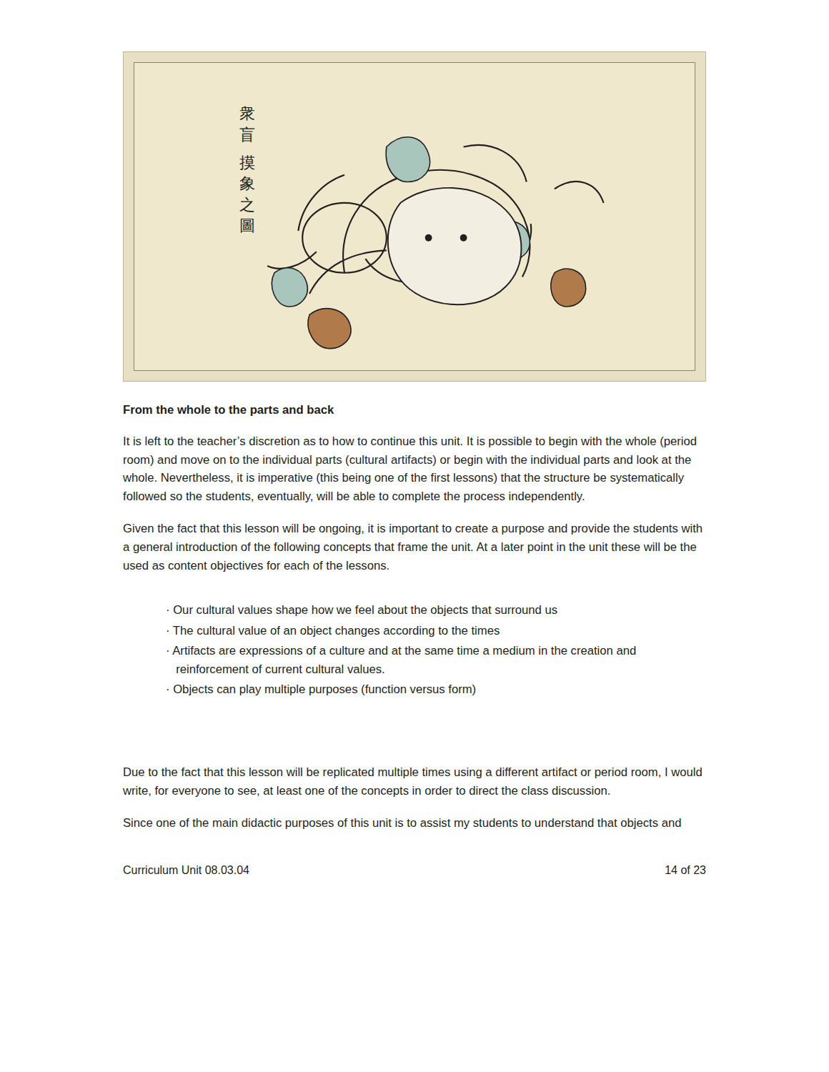From the whole to the parts and back
It is left to the teacher’s discretion as to how to continue this unit. It is possible to begin with the whole (period room) and move on to the individual parts (cultural artifacts) or begin with the individual parts and look at the whole. Nevertheless, it is imperative (this being one of the first lessons) that the structure be systematically followed so the students, eventually, will be able to complete the process independently.
Given the fact that this lesson will be ongoing, it is important to create a purpose and provide the students with a general introduction of the following concepts that frame the unit. At a later point in the unit these will be the used as content objectives for each of the lessons.
· Our cultural values shape how we feel about the objects that surround us
· The cultural value of an object changes according to the times
· Artifacts are expressions of a culture and at the same time a medium in the creation and reinforcement of current cultural values.
· Objects can play multiple purposes (function versus form)
Due to the fact that this lesson will be replicated multiple times using a different artifact or period room, I would write, for everyone to see, at least one of the concepts in order to direct the class discussion.
Since one of the main didactic purposes of this unit is to assist my students to understand that objects and
Curriculum Unit 08.03.04 14 of 23